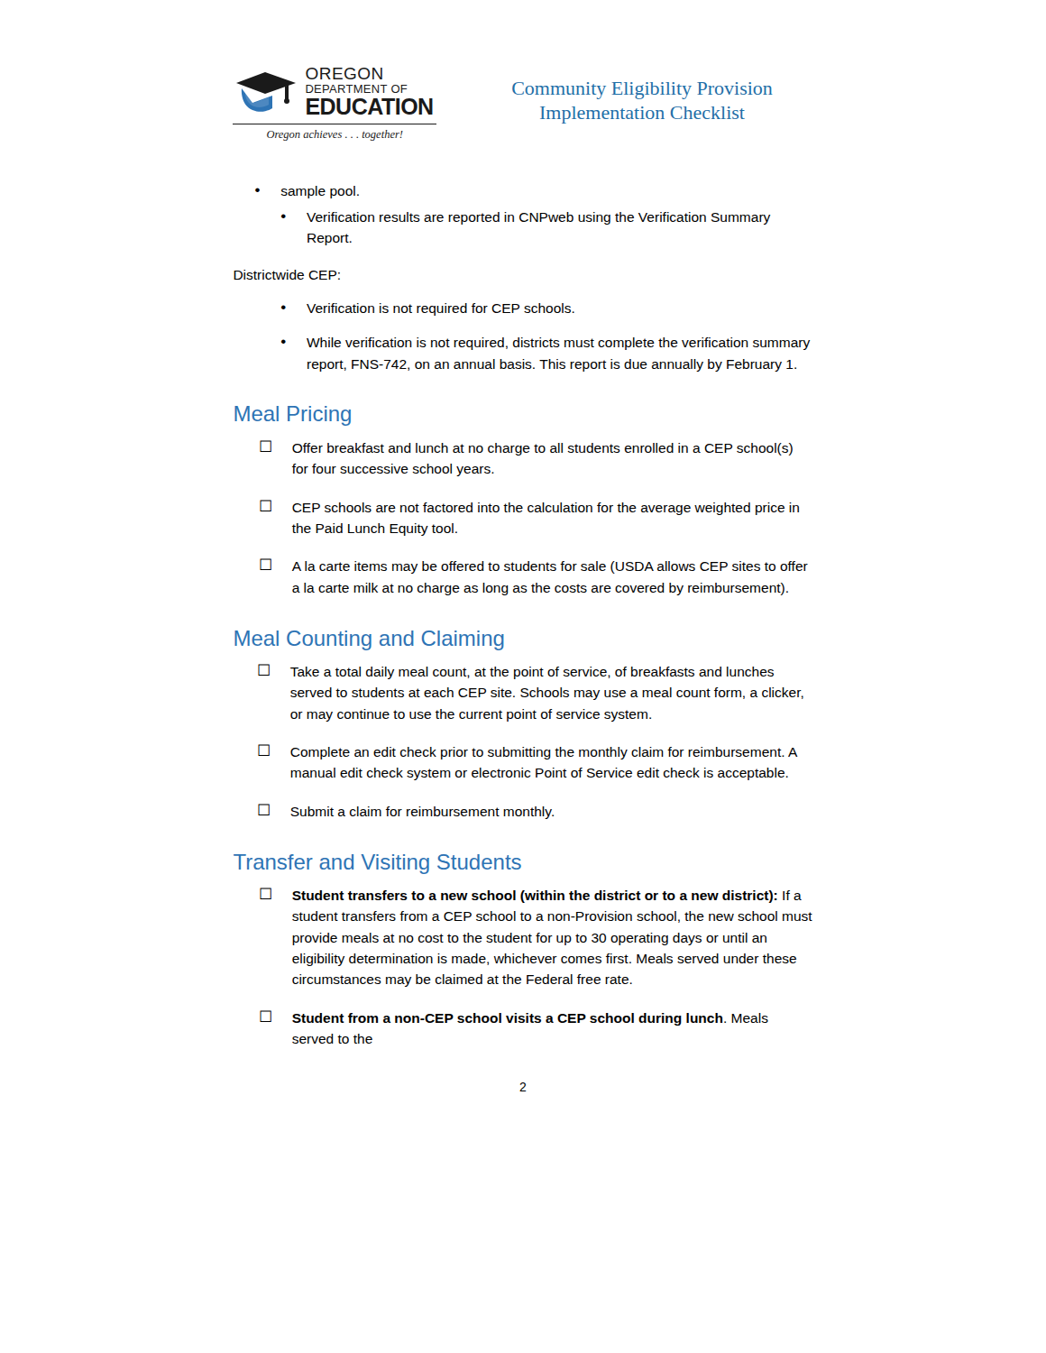OREGON
DEPARTMENT OF
EDUCATION
Oregon achieves . . . together!
Community Eligibility Provision
Implementation Checklist
sample pool.
Verification results are reported in CNPweb using the Verification Summary Report.
Districtwide CEP:
Verification is not required for CEP schools.
While verification is not required, districts must complete the verification summary report, FNS-742, on an annual basis. This report is due annually by February 1.
Meal Pricing
Offer breakfast and lunch at no charge to all students enrolled in a CEP school(s) for four successive school years.
CEP schools are not factored into the calculation for the average weighted price in the Paid Lunch Equity tool.
A la carte items may be offered to students for sale (USDA allows CEP sites to offer a la carte milk at no charge as long as the costs are covered by reimbursement).
Meal Counting and Claiming
Take a total daily meal count, at the point of service, of breakfasts and lunches served to students at each CEP site. Schools may use a meal count form, a clicker, or may continue to use the current point of service system.
Complete an edit check prior to submitting the monthly claim for reimbursement. A manual edit check system or electronic Point of Service edit check is acceptable.
Submit a claim for reimbursement monthly.
Transfer and Visiting Students
Student transfers to a new school (within the district or to a new district): If a student transfers from a CEP school to a non-Provision school, the new school must provide meals at no cost to the student for up to 30 operating days or until an eligibility determination is made, whichever comes first. Meals served under these circumstances may be claimed at the Federal free rate.
Student from a non-CEP school visits a CEP school during lunch. Meals served to the
2